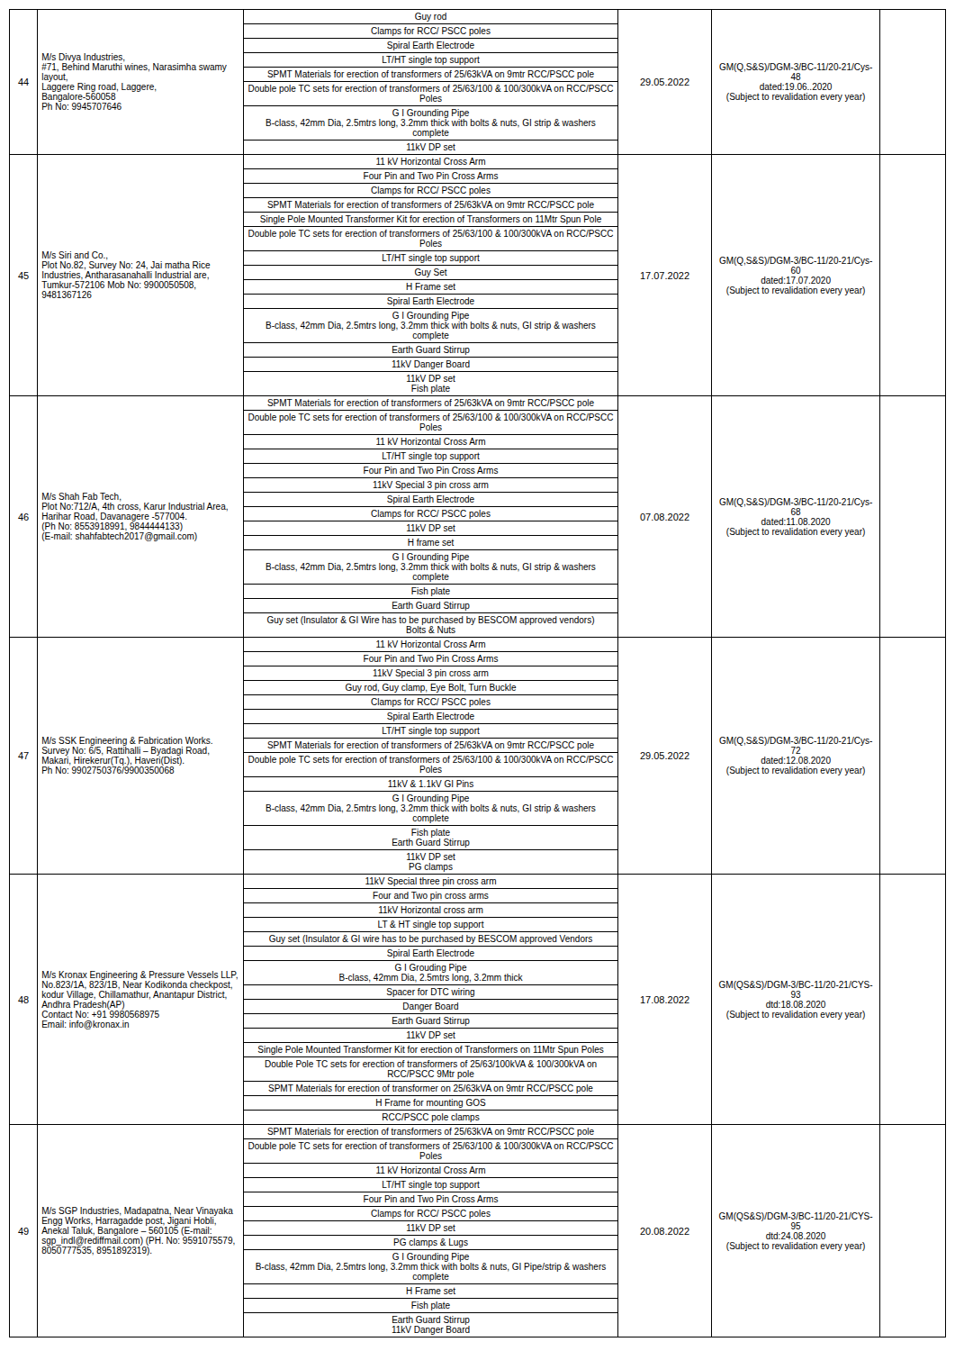| 44 | M/s Divya Industries, #71, Behind Maruthi wines, Narasimha swamy layout, Laggere Ring road, Laggere, Bangalore-560058 Ph No: 9945707646 | Guy rod | 29.05.2022 | GM(Q,S&S)/DGM-3/BC-11/20-21/Cys-48 dated:19.06..2020 (Subject to revalidation every year) | |
| Clamps for RCC/ PSCC poles |
| Spiral Earth Electrode |
| LT/HT single top support |
| SPMT Materials for erection of transformers of 25/63kVA on 9mtr RCC/PSCC pole |
| Double pole TC sets for erection of transformers of 25/63/100 & 100/300kVA on RCC/PSCC Poles |
| G I Grounding Pipe B-class, 42mm Dia, 2.5mtrs long, 3.2mm thick with bolts & nuts, GI strip & washers complete |
| 11kV DP set |
| 45 | M/s Siri and Co., Plot No.82, Survey No: 24, Jai matha Rice Industries, Antharasanahalli Industrial are, Tumkur-572106 Mob No: 9900050508, 9481367126 | 11 kV Horizontal Cross Arm | 17.07.2022 | GM(Q,S&S)/DGM-3/BC-11/20-21/Cys-60 dated:17.07.2020 (Subject to revalidation every year) | |
| Four Pin and Two Pin Cross Arms |
| Clamps for RCC/ PSCC poles |
| SPMT Materials for erection of transformers of 25/63kVA on 9mtr RCC/PSCC pole |
| Single Pole Mounted Transformer Kit for erection of Transformers on 11Mtr Spun Pole |
| Double pole TC sets for erection of transformers of 25/63/100 & 100/300kVA on RCC/PSCC Poles |
| LT/HT single top support |
| Guy Set |
| H Frame set |
| Spiral Earth Electrode |
| G I Grounding Pipe B-class, 42mm Dia, 2.5mtrs long, 3.2mm thick with bolts & nuts, GI strip & washers complete |
| Earth Guard Stirrup |
| 11kV Danger Board |
| 11kV DP set Fish plate |
| 46 | M/s Shah Fab Tech, Plot No:712/A, 4th cross, Karur Industrial Area, Harihar Road, Davanagere -577004. (Ph No: 8553918991, 9844444133) (E-mail: shahfabtech2017@gmail.com) | SPMT Materials for erection of transformers of 25/63kVA on 9mtr RCC/PSCC pole | 07.08.2022 | GM(Q,S&S)/DGM-3/BC-11/20-21/Cys-68 dated:11.08.2020 (Subject to revalidation every year) | |
| Double pole TC sets for erection of transformers of 25/63/100 & 100/300kVA on RCC/PSCC Poles |
| 11 kV Horizontal Cross Arm |
| LT/HT single top support |
| Four Pin and Two Pin Cross Arms |
| 11kV Special 3 pin cross arm |
| Spiral Earth Electrode |
| Clamps for RCC/ PSCC poles |
| 11kV DP set |
| H frame set |
| G I Grounding Pipe B-class, 42mm Dia, 2.5mtrs long, 3.2mm thick with bolts & nuts, GI strip & washers complete |
| Fish plate |
| Earth Guard Stirrup |
| Guy set (Insulator & GI Wire has to be purchased by BESCOM approved vendors) Bolts & Nuts |
| 47 | M/s SSK Engineering & Fabrication Works. Survey No: 6/5, Rattihalli – Byadagi Road, Makari, Hirekerur(Tq.), Haveri(Dist). Ph No: 9902750376/9900350068 | 11 kV Horizontal Cross Arm | 29.05.2022 | GM(Q,S&S)/DGM-3/BC-11/20-21/Cys-72 dated:12.08.2020 (Subject to revalidation every year) | |
| Four Pin and Two Pin Cross Arms |
| 11kV Special 3 pin cross arm |
| Guy rod, Guy clamp, Eye Bolt, Turn Buckle |
| Clamps for RCC/ PSCC poles |
| Spiral Earth Electrode |
| LT/HT single top support |
| SPMT Materials for erection of transformers of 25/63kVA on 9mtr RCC/PSCC pole |
| Double pole TC sets for erection of transformers of 25/63/100 & 100/300kVA on RCC/PSCC Poles |
| 11kV & 1.1kV GI Pins |
| G I Grounding Pipe B-class, 42mm Dia, 2.5mtrs long, 3.2mm thick with bolts & nuts, GI strip & washers complete |
| Fish plate Earth Guard Stirrup |
| 11kV DP set PG clamps |
| 48 | M/s Kronax Engineering & Pressure Vessels LLP, No.823/1A, 823/1B, Near Kodikonda checkpost, kodur Village, Chillamathur, Anantapur District, Andhra Pradesh(AP) Contact No: +91 9980568975 Email: info@kronax.in | 11kV Special three pin cross arm | 17.08.2022 | GM(QS&S)/DGM-3/BC-11/20-21/CYS-93 dtd:18.08.2020 (Subject to revalidation every year) | |
| Four and Two pin cross arms |
| 11kV Horizontal cross arm |
| LT & HT single top support |
| Guy set (Insulator & GI wire has to be purchased by BESCOM approved Vendors |
| Spiral Earth Electrode |
| G I Grouding Pipe B-class, 42mm Dia, 2.5mtrs long, 3.2mm thick |
| Spacer for DTC wiring |
| Danger Board |
| Earth Guard Stirrup |
| 11kV DP set |
| Single Pole Mounted Transformer Kit for erection of Transformers on 11Mtr Spun Poles |
| Double Pole TC sets for erection of transformers of 25/63/100kVA & 100/300kVA on RCC/PSCC 9Mtr pole |
| SPMT Materials for erection of transformer on 25/63kVA on 9mtr RCC/PSCC pole |
| H Frame for mounting GOS |
| RCC/PSCC pole clamps |
| 49 | M/s SGP Industries, Madapatna, Near Vinayaka Engg Works, Harragadde post, Jigani Hobli, Anekal Taluk, Bangalore – 560105 (E-mail: sgp_indl@rediffmail.com) (PH. No: 9591075579, 8050777535, 8951892319). | SPMT Materials for erection of transformers of 25/63kVA on 9mtr RCC/PSCC pole | 20.08.2022 | GM(QS&S)/DGM-3/BC-11/20-21/CYS-95 dtd:24.08.2020 (Subject to revalidation every year) | |
| Double pole TC sets for erection of transformers of 25/63/100 & 100/300kVA on RCC/PSCC Poles |
| 11 kV Horizontal Cross Arm |
| LT/HT single top support |
| Four Pin and Two Pin Cross Arms |
| Clamps for RCC/ PSCC poles |
| 11kV DP set |
| PG clamps & Lugs |
| G I Grounding Pipe B-class, 42mm Dia, 2.5mtrs long, 3.2mm thick with bolts & nuts, GI Pipe/strip & washers complete |
| H Frame set |
| Fish plate |
| Earth Guard Stirrup 11kV Danger Board |